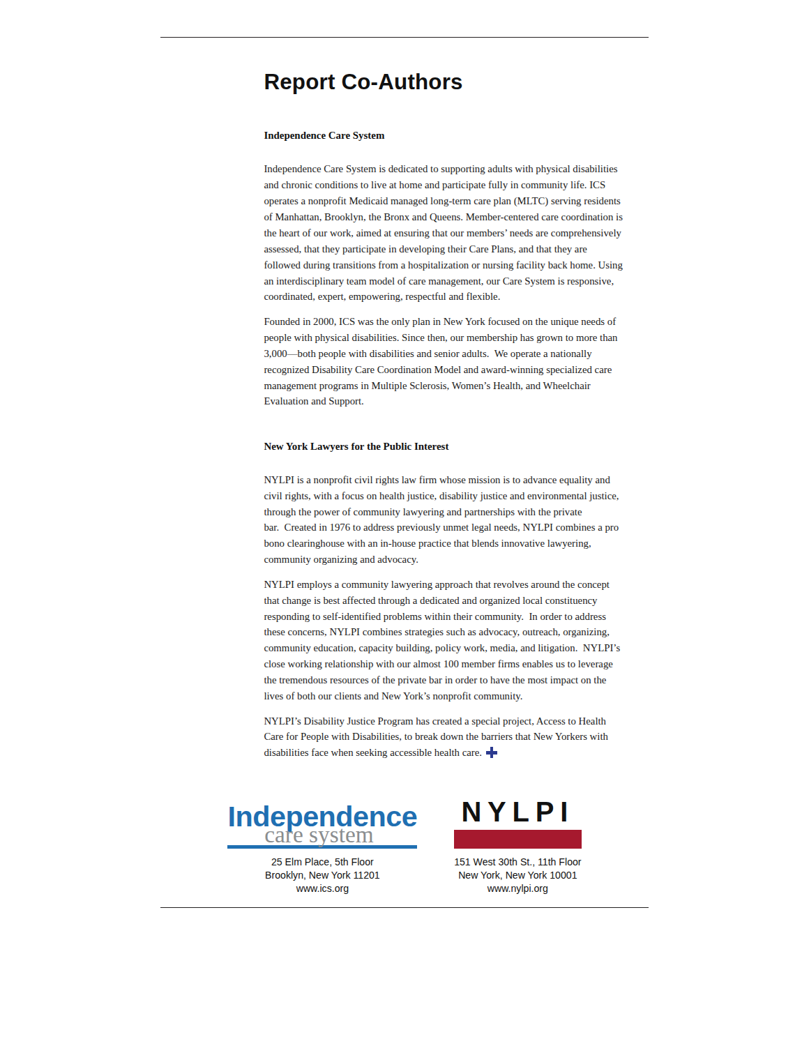Report Co-Authors
Independence Care System
Independence Care System is dedicated to supporting adults with physical disabilities and chronic conditions to live at home and participate fully in community life. ICS operates a nonprofit Medicaid managed long-term care plan (MLTC) serving residents of Manhattan, Brooklyn, the Bronx and Queens. Member-centered care coordination is the heart of our work, aimed at ensuring that our members’ needs are comprehensively assessed, that they participate in developing their Care Plans, and that they are followed during transitions from a hospitalization or nursing facility back home. Using an interdisciplinary team model of care management, our Care System is responsive, coordinated, expert, empowering, respectful and flexible.
Founded in 2000, ICS was the only plan in New York focused on the unique needs of people with physical disabilities. Since then, our membership has grown to more than 3,000—both people with disabilities and senior adults. We operate a nationally recognized Disability Care Coordination Model and award-winning specialized care management programs in Multiple Sclerosis, Women’s Health, and Wheelchair Evaluation and Support.
New York Lawyers for the Public Interest
NYLPI is a nonprofit civil rights law firm whose mission is to advance equality and civil rights, with a focus on health justice, disability justice and environmental justice, through the power of community lawyering and partnerships with the private bar. Created in 1976 to address previously unmet legal needs, NYLPI combines a pro bono clearinghouse with an in-house practice that blends innovative lawyering, community organizing and advocacy.
NYLPI employs a community lawyering approach that revolves around the concept that change is best affected through a dedicated and organized local constituency responding to self-identified problems within their community. In order to address these concerns, NYLPI combines strategies such as advocacy, outreach, organizing, community education, capacity building, policy work, media, and litigation. NYLPI’s close working relationship with our almost 100 member firms enables us to leverage the tremendous resources of the private bar in order to have the most impact on the lives of both our clients and New York’s nonprofit community.
NYLPI’s Disability Justice Program has created a special project, Access to Health Care for People with Disabilities, to break down the barriers that New Yorkers with disabilities face when seeking accessible health care.
Independence care system
25 Elm Place, 5th Floor
Brooklyn, New York 11201
www.ics.org
NYLPI
151 West 30th St., 11th Floor
New York, New York 10001
www.nylpi.org